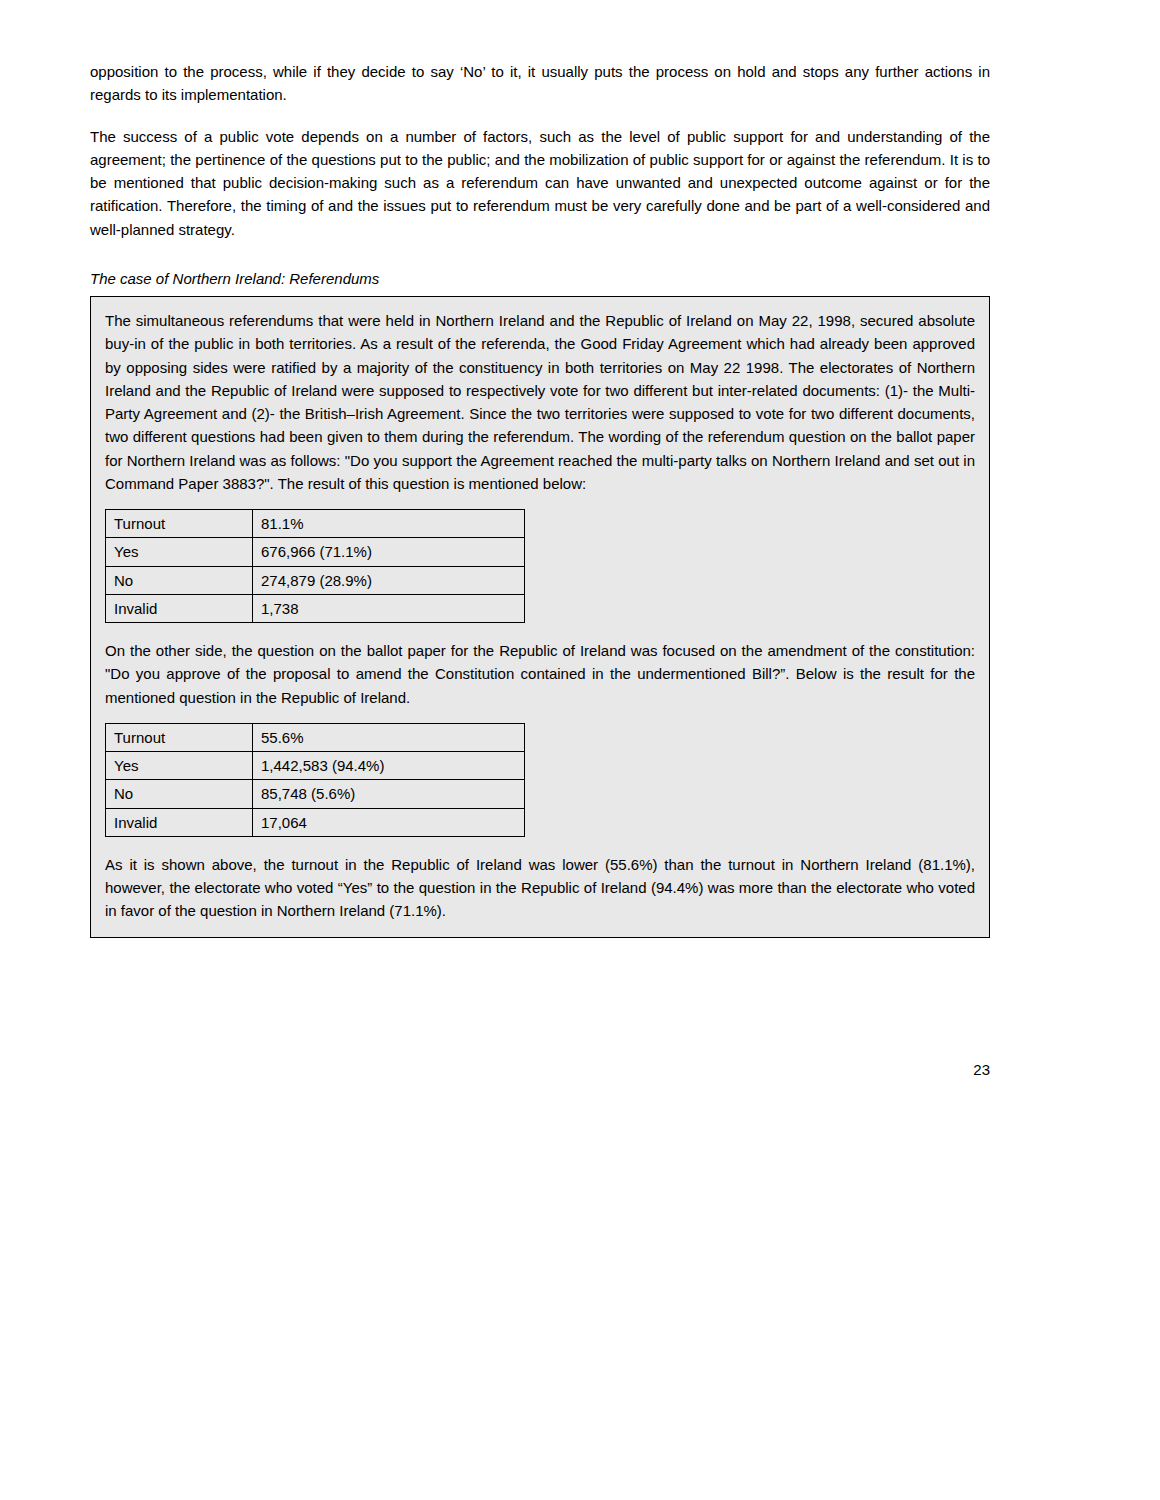opposition to the process, while if they decide to say ‘No’ to it, it usually puts the process on hold and stops any further actions in regards to its implementation.
The success of a public vote depends on a number of factors, such as the level of public support for and understanding of the agreement; the pertinence of the questions put to the public; and the mobilization of public support for or against the referendum. It is to be mentioned that public decision-making such as a referendum can have unwanted and unexpected outcome against or for the ratification. Therefore, the timing of and the issues put to referendum must be very carefully done and be part of a well-considered and well-planned strategy.
The case of Northern Ireland: Referendums
The simultaneous referendums that were held in Northern Ireland and the Republic of Ireland on May 22, 1998, secured absolute buy-in of the public in both territories. As a result of the referenda, the Good Friday Agreement which had already been approved by opposing sides were ratified by a majority of the constituency in both territories on May 22 1998. The electorates of Northern Ireland and the Republic of Ireland were supposed to respectively vote for two different but inter-related documents: (1)- the Multi-Party Agreement and (2)- the British–Irish Agreement. Since the two territories were supposed to vote for two different documents, two different questions had been given to them during the referendum. The wording of the referendum question on the ballot paper for Northern Ireland was as follows: "Do you support the Agreement reached the multi-party talks on Northern Ireland and set out in Command Paper 3883?". The result of this question is mentioned below:
| Turnout | 81.1% |
| Yes | 676,966 (71.1%) |
| No | 274,879 (28.9%) |
| Invalid | 1,738 |
On the other side, the question on the ballot paper for the Republic of Ireland was focused on the amendment of the constitution: "Do you approve of the proposal to amend the Constitution contained in the undermentioned Bill?”. Below is the result for the mentioned question in the Republic of Ireland.
| Turnout | 55.6% |
| Yes | 1,442,583 (94.4%) |
| No | 85,748 (5.6%) |
| Invalid | 17,064 |
As it is shown above, the turnout in the Republic of Ireland was lower (55.6%) than the turnout in Northern Ireland (81.1%), however, the electorate who voted “Yes” to the question in the Republic of Ireland (94.4%) was more than the electorate who voted in favor of the question in Northern Ireland (71.1%).
23